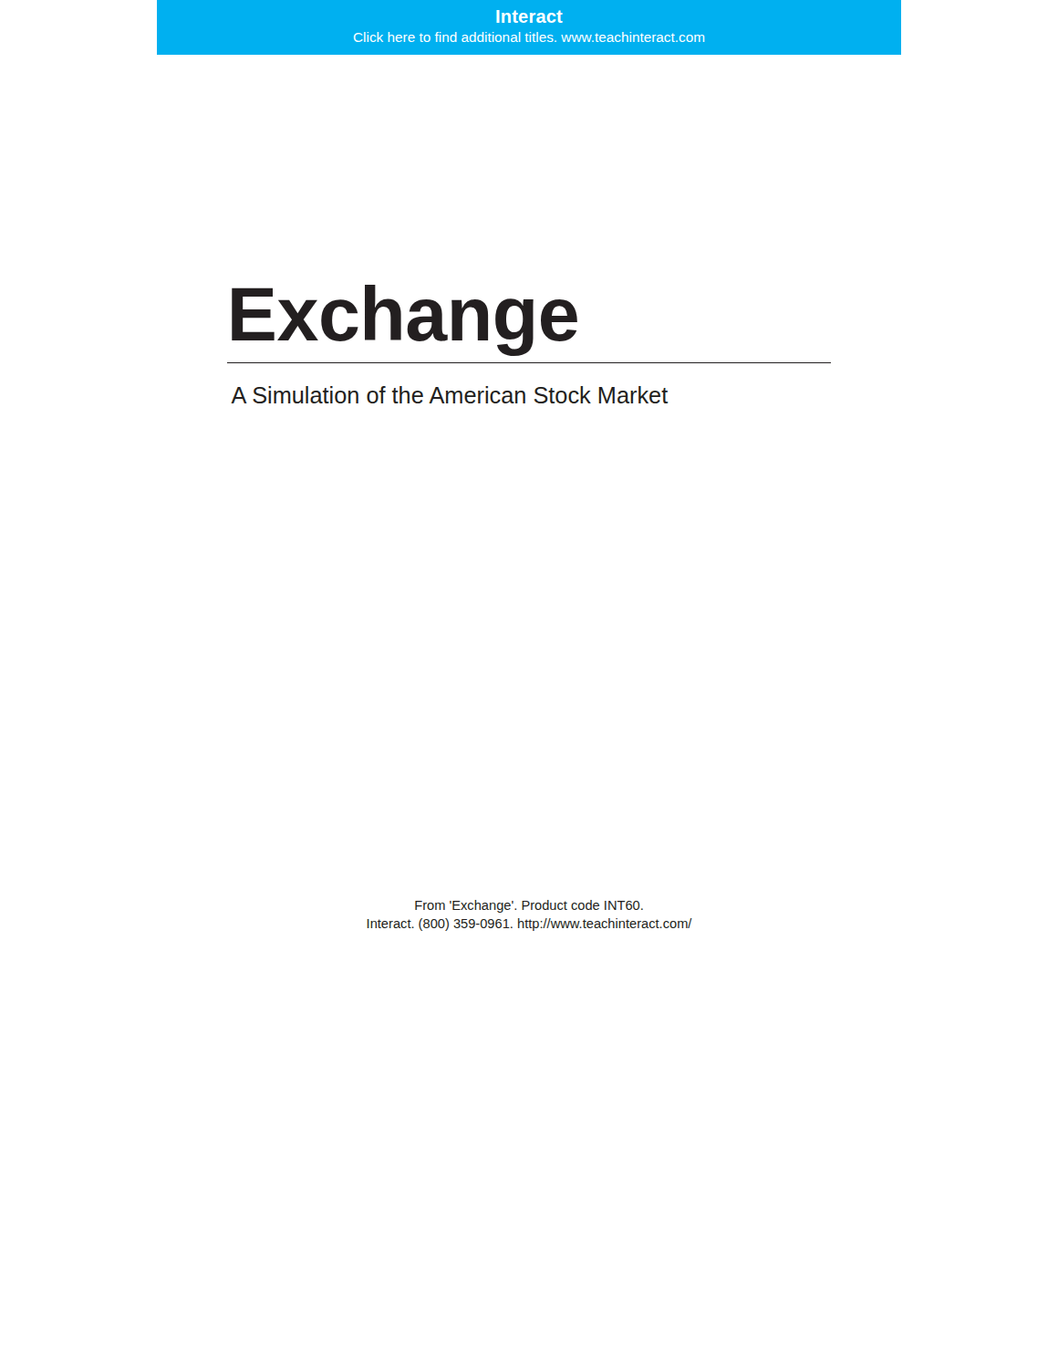Interact
Click here to find additional titles. www.teachinteract.com
Exchange
A Simulation of the American Stock Market
From 'Exchange'. Product code INT60.
Interact. (800) 359-0961. http://www.teachinteract.com/